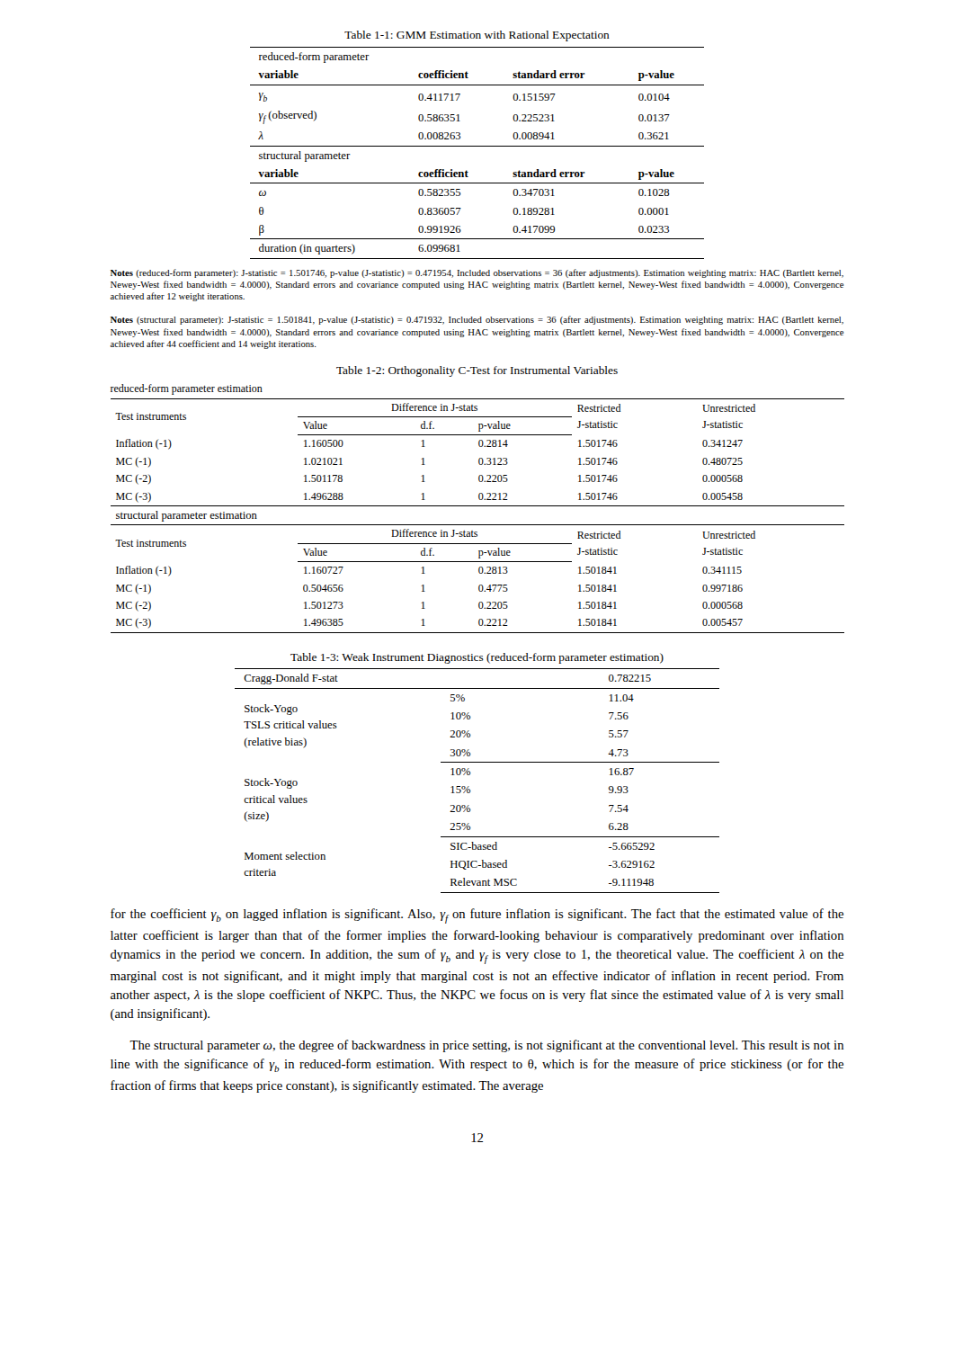Table 1-1: GMM Estimation with Rational Expectation
| reduced-form parameter |
| variable | coefficient | standard error | p-value |
| γ b | 0.411717 | 0.151597 | 0.0104 |
| γ f (observed) | 0.586351 | 0.225231 | 0.0137 |
| λ | 0.008263 | 0.008941 | 0.3621 |
| structural parameter |
| variable | coefficient | standard error | p-value |
| ω | 0.582355 | 0.347031 | 0.1028 |
| θ | 0.836057 | 0.189281 | 0.0001 |
| β | 0.991926 | 0.417099 | 0.0233 |
| duration (in quarters) | 6.099681 | | |
Notes (reduced-form parameter): J-statistic = 1.501746, p-value (J-statistic) = 0.471954, Included observations = 36 (after adjustments). Estimation weighting matrix: HAC (Bartlett kernel, Newey-West fixed bandwidth = 4.0000), Standard errors and covariance computed using HAC weighting matrix (Bartlett kernel, Newey-West fixed bandwidth = 4.0000), Convergence achieved after 12 weight iterations.
Notes (structural parameter): J-statistic = 1.501841, p-value (J-statistic) = 0.471932, Included observations = 36 (after adjustments). Estimation weighting matrix: HAC (Bartlett kernel, Newey-West fixed bandwidth = 4.0000), Standard errors and covariance computed using HAC weighting matrix (Bartlett kernel, Newey-West fixed bandwidth = 4.0000), Convergence achieved after 44 coefficient and 14 weight iterations.
Table 1-2: Orthogonality C-Test for Instrumental Variables
reduced-form parameter estimation
| Test instruments | Difference in J-stats | Restricted J-statistic | Unrestricted J-statistic |
| Value | d.f. | p-value |
| Inflation (-1) | 1.160500 | 1 | 0.2814 | 1.501746 | 0.341247 |
| MC (-1) | 1.021021 | 1 | 0.3123 | 1.501746 | 0.480725 |
| MC (-2) | 1.501178 | 1 | 0.2205 | 1.501746 | 0.000568 |
| MC (-3) | 1.496288 | 1 | 0.2212 | 1.501746 | 0.005458 |
| structural parameter estimation |
| Test instruments | Difference in J-stats | Restricted J-statistic | Unrestricted J-statistic |
| Value | d.f. | p-value |
| Inflation (-1) | 1.160727 | 1 | 0.2813 | 1.501841 | 0.341115 |
| MC (-1) | 0.504656 | 1 | 0.4775 | 1.501841 | 0.997186 |
| MC (-2) | 1.501273 | 1 | 0.2205 | 1.501841 | 0.000568 |
| MC (-3) | 1.496385 | 1 | 0.2212 | 1.501841 | 0.005457 |
Table 1-3: Weak Instrument Diagnostics (reduced-form parameter estimation)
| Cragg-Donald F-stat | 0.782215 |
| Stock-Yogo TSLS critical values (relative bias) | 5% | 11.04 |
| 10% | 7.56 |
| 20% | 5.57 |
| 30% | 4.73 |
| Stock-Yogo critical values (size) | 10% | 16.87 |
| 15% | 9.93 |
| 20% | 7.54 |
| 25% | 6.28 |
| Moment selection criteria | SIC-based | -5.665292 |
| HQIC-based | -3.629162 |
| Relevant MSC | -9.111948 |
for the coefficient γb on lagged inflation is significant. Also, γf on future inflation is significant. The fact that the estimated value of the latter coefficient is larger than that of the former implies the forward-looking behaviour is comparatively predominant over inflation dynamics in the period we concern. In addition, the sum of γb and γf is very close to 1, the theoretical value. The coefficient λ on the marginal cost is not significant, and it might imply that marginal cost is not an effective indicator of inflation in recent period. From another aspect, λ is the slope coefficient of NKPC. Thus, the NKPC we focus on is very flat since the estimated value of λ is very small (and insignificant).
The structural parameter ω, the degree of backwardness in price setting, is not significant at the conventional level. This result is not in line with the significance of γb in reduced-form estimation. With respect to θ, which is for the measure of price stickiness (or for the fraction of firms that keeps price constant), is significantly estimated. The average
12